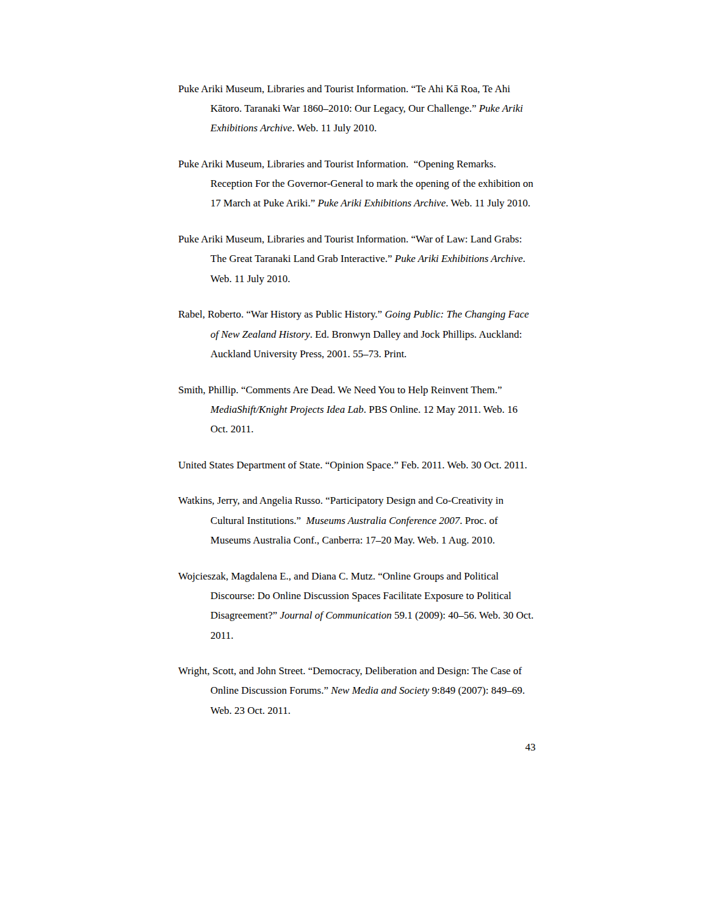Puke Ariki Museum, Libraries and Tourist Information. “Te Ahi Kā Roa, Te Ahi Kātoro. Taranaki War 1860–2010: Our Legacy, Our Challenge.” Puke Ariki Exhibitions Archive. Web. 11 July 2010.
Puke Ariki Museum, Libraries and Tourist Information. “Opening Remarks. Reception For the Governor-General to mark the opening of the exhibition on 17 March at Puke Ariki.” Puke Ariki Exhibitions Archive. Web. 11 July 2010.
Puke Ariki Museum, Libraries and Tourist Information. “War of Law: Land Grabs: The Great Taranaki Land Grab Interactive.” Puke Ariki Exhibitions Archive. Web. 11 July 2010.
Rabel, Roberto. “War History as Public History.” Going Public: The Changing Face of New Zealand History. Ed. Bronwyn Dalley and Jock Phillips. Auckland: Auckland University Press, 2001. 55–73. Print.
Smith, Phillip. “Comments Are Dead. We Need You to Help Reinvent Them.” MediaShift/Knight Projects Idea Lab. PBS Online. 12 May 2011. Web. 16 Oct. 2011.
United States Department of State. “Opinion Space.” Feb. 2011. Web. 30 Oct. 2011.
Watkins, Jerry, and Angelia Russo. “Participatory Design and Co-Creativity in Cultural Institutions.” Museums Australia Conference 2007. Proc. of Museums Australia Conf., Canberra: 17–20 May. Web. 1 Aug. 2010.
Wojcieszak, Magdalena E., and Diana C. Mutz. “Online Groups and Political Discourse: Do Online Discussion Spaces Facilitate Exposure to Political Disagreement?” Journal of Communication 59.1 (2009): 40–56. Web. 30 Oct. 2011.
Wright, Scott, and John Street. “Democracy, Deliberation and Design: The Case of Online Discussion Forums.” New Media and Society 9:849 (2007): 849–69. Web. 23 Oct. 2011.
43